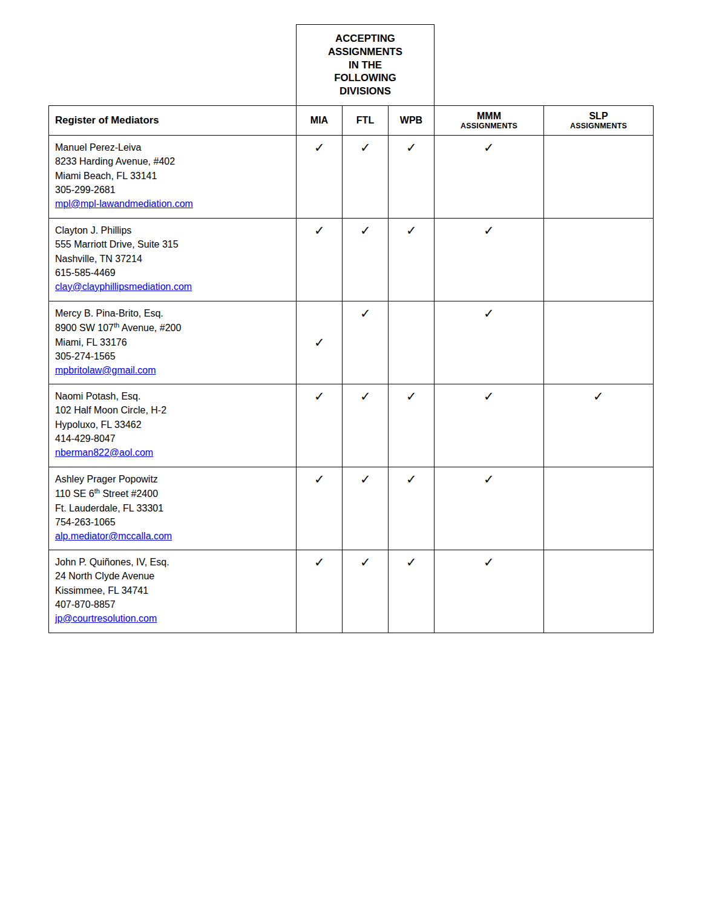| | ACCEPTING ASSIGNMENTS IN THE FOLLOWING DIVISIONS | | |
| Register of Mediators | MIA | FTL | WPB | MMM ASSIGNMENTS | SLP ASSIGNMENTS |
| Manuel Perez-Leiva 8233 Harding Avenue, #402 Miami Beach, FL 33141 305-299-2681 mpl@mpl-lawandmediation.com | ✓ | ✓ | ✓ | ✓ | |
| Clayton J. Phillips 555 Marriott Drive, Suite 315 Nashville, TN 37214 615-585-4469 clay@clayphillipsmediation.com | ✓ | ✓ | ✓ | ✓ | |
| Mercy B. Pina-Brito, Esq. 8900 SW 107 th Avenue, #200 Miami, FL 33176 305-274-1565 mpbritolaw@gmail.com | ✓ | ✓ | | ✓ | |
| Naomi Potash, Esq. 102 Half Moon Circle, H-2 Hypoluxo, FL 33462 414-429-8047 nberman822@aol.com | ✓ | ✓ | ✓ | ✓ | ✓ |
| Ashley Prager Popowitz 110 SE 6 th Street #2400 Ft. Lauderdale, FL 33301 754-263-1065 alp.mediator@mccalla.com | ✓ | ✓ | ✓ | ✓ | |
| John P. Quiñones, IV, Esq. 24 North Clyde Avenue Kissimmee, FL 34741 407-870-8857 jp@courtresolution.com | ✓ | ✓ | ✓ | ✓ | |